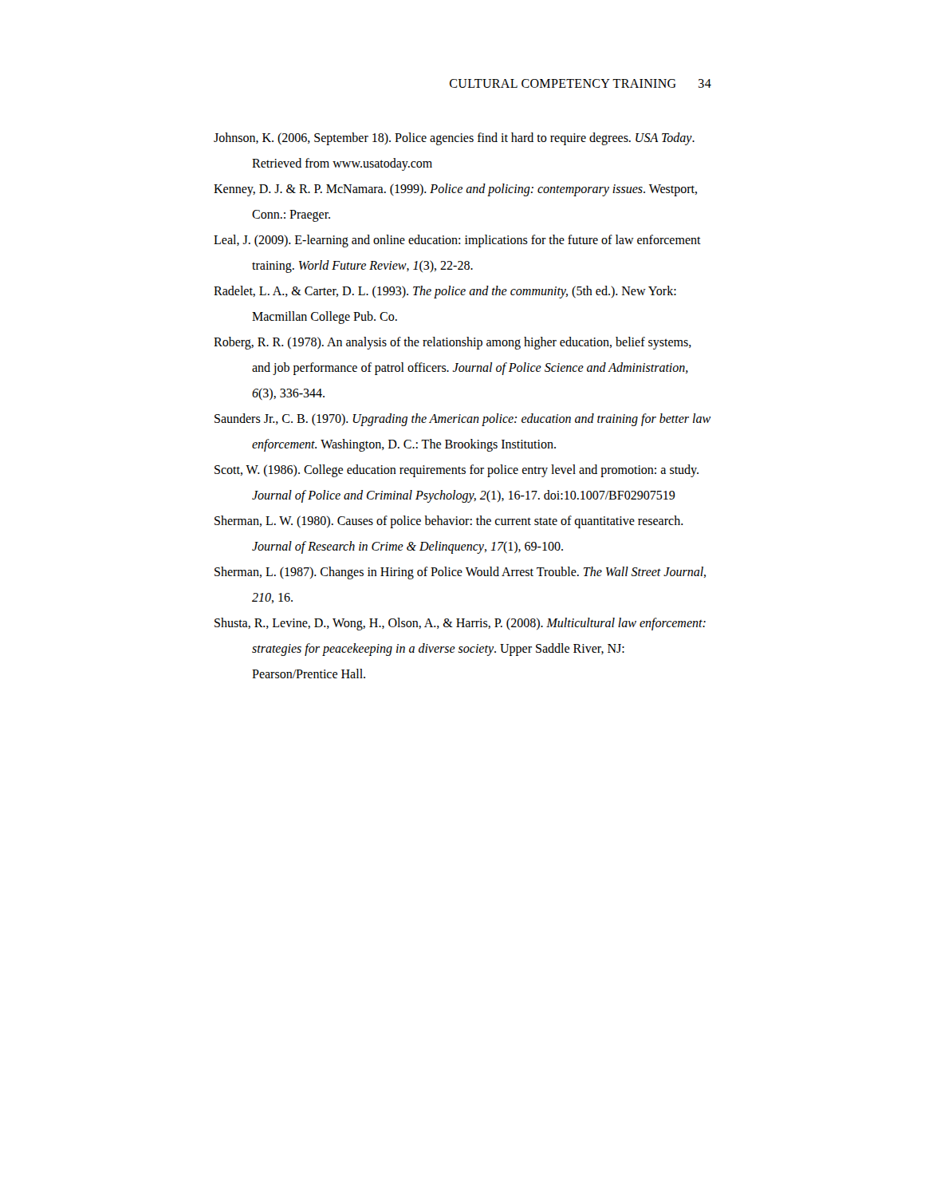CULTURAL COMPETENCY TRAINING34
Johnson, K. (2006, September 18). Police agencies find it hard to require degrees. USA Today. Retrieved from www.usatoday.com
Kenney, D. J. & R. P. McNamara. (1999). Police and policing: contemporary issues. Westport, Conn.: Praeger.
Leal, J. (2009). E-learning and online education: implications for the future of law enforcement training. World Future Review, 1(3), 22-28.
Radelet, L. A., & Carter, D. L. (1993). The police and the community, (5th ed.). New York: Macmillan College Pub. Co.
Roberg, R. R. (1978). An analysis of the relationship among higher education, belief systems, and job performance of patrol officers. Journal of Police Science and Administration, 6(3), 336-344.
Saunders Jr., C. B. (1970). Upgrading the American police: education and training for better law enforcement. Washington, D. C.: The Brookings Institution.
Scott, W. (1986). College education requirements for police entry level and promotion: a study. Journal of Police and Criminal Psychology, 2(1), 16-17. doi:10.1007/BF02907519
Sherman, L. W. (1980). Causes of police behavior: the current state of quantitative research. Journal of Research in Crime & Delinquency, 17(1), 69-100.
Sherman, L. (1987). Changes in Hiring of Police Would Arrest Trouble. The Wall Street Journal, 210, 16.
Shusta, R., Levine, D., Wong, H., Olson, A., & Harris, P. (2008). Multicultural law enforcement: strategies for peacekeeping in a diverse society. Upper Saddle River, NJ: Pearson/Prentice Hall.